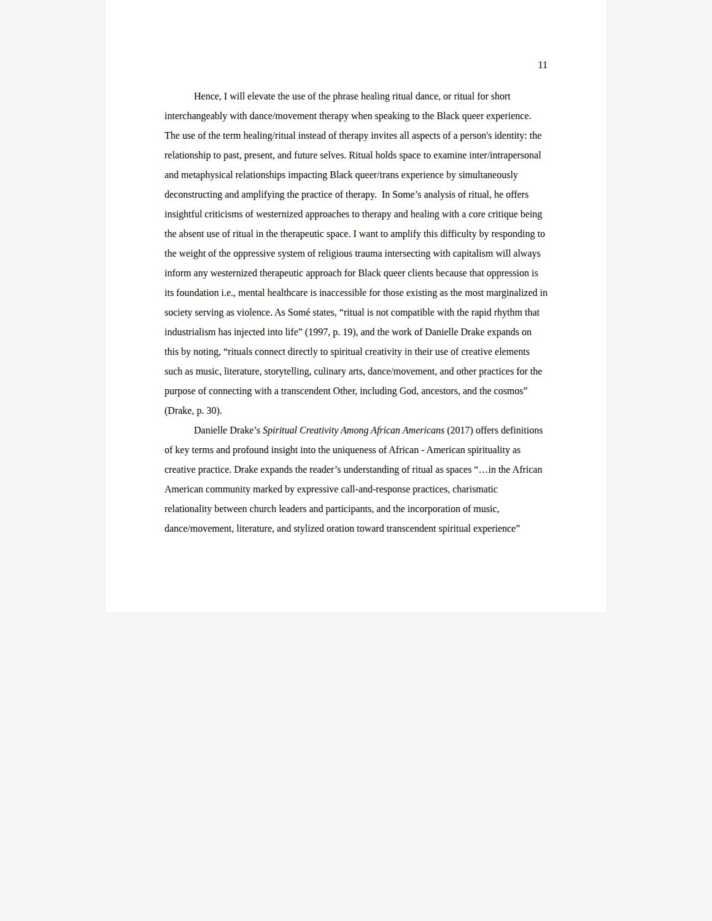11
Hence, I will elevate the use of the phrase healing ritual dance, or ritual for short interchangeably with dance/movement therapy when speaking to the Black queer experience. The use of the term healing/ritual instead of therapy invites all aspects of a person's identity: the relationship to past, present, and future selves. Ritual holds space to examine inter/intrapersonal and metaphysical relationships impacting Black queer/trans experience by simultaneously deconstructing and amplifying the practice of therapy. In Some’s analysis of ritual, he offers insightful criticisms of westernized approaches to therapy and healing with a core critique being the absent use of ritual in the therapeutic space. I want to amplify this difficulty by responding to the weight of the oppressive system of religious trauma intersecting with capitalism will always inform any westernized therapeutic approach for Black queer clients because that oppression is its foundation i.e., mental healthcare is inaccessible for those existing as the most marginalized in society serving as violence. As Somé states, “ritual is not compatible with the rapid rhythm that industrialism has injected into life” (1997, p. 19), and the work of Danielle Drake expands on this by noting, “rituals connect directly to spiritual creativity in their use of creative elements such as music, literature, storytelling, culinary arts, dance/movement, and other practices for the purpose of connecting with a transcendent Other, including God, ancestors, and the cosmos” (Drake, p. 30).
Danielle Drake’s Spiritual Creativity Among African Americans (2017) offers definitions of key terms and profound insight into the uniqueness of African - American spirituality as creative practice. Drake expands the reader’s understanding of ritual as spaces “…in the African American community marked by expressive call-and-response practices, charismatic relationality between church leaders and participants, and the incorporation of music, dance/movement, literature, and stylized oration toward transcendent spiritual experience”